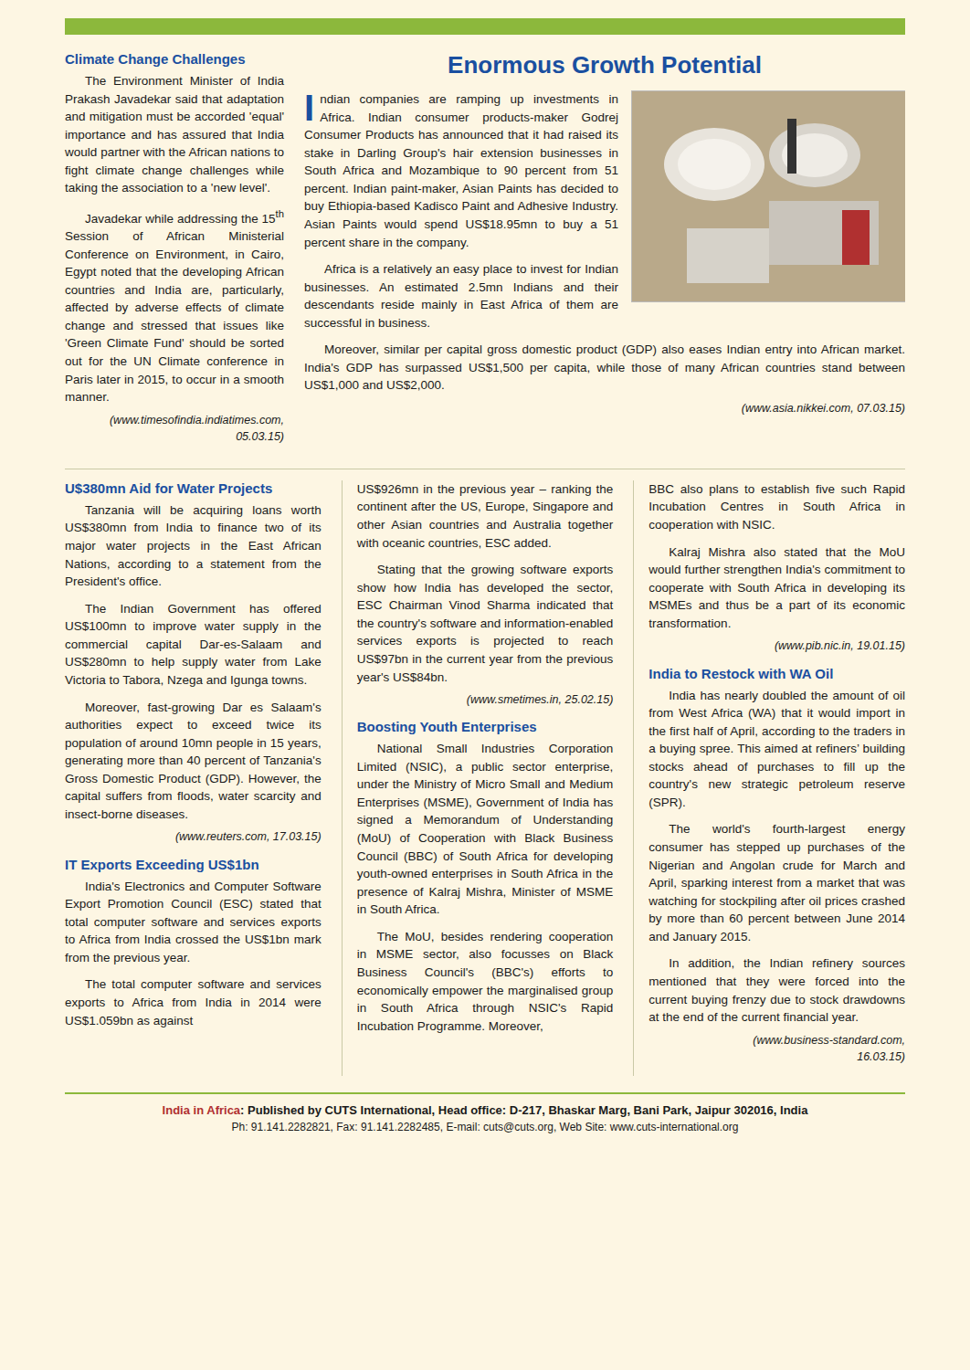Climate Change Challenges
The Environment Minister of India Prakash Javadekar said that adaptation and mitigation must be accorded 'equal' importance and has assured that India would partner with the African nations to fight climate change challenges while taking the association to a 'new level'.
Javadekar while addressing the 15th Session of African Ministerial Conference on Environment, in Cairo, Egypt noted that the developing African countries and India are, particularly, affected by adverse effects of climate change and stressed that issues like 'Green Climate Fund' should be sorted out for the UN Climate conference in Paris later in 2015, to occur in a smooth manner.
(www.timesofindia.indiatimes.com,
05.03.15)
Enormous Growth Potential
www.articles.economictimes.indiatimes.com
Indian companies are ramping up investments in Africa. Indian consumer products-maker Godrej Consumer Products has announced that it had raised its stake in Darling Group's hair extension businesses in South Africa and Mozambique to 90 percent from 51 percent. Indian paint-maker, Asian Paints has decided to buy Ethiopia-based Kadisco Paint and Adhesive Industry. Asian Paints would spend US$18.95mn to buy a 51 percent share in the company.
Africa is a relatively an easy place to invest for Indian businesses. An estimated 2.5mn Indians and their descendants reside mainly in East Africa of them are successful in business.
Moreover, similar per capital gross domestic product (GDP) also eases Indian entry into African market. India's GDP has surpassed US$1,500 per capita, while those of many African countries stand between US$1,000 and US$2,000.
(www.asia.nikkei.com, 07.03.15)
U$380mn Aid for Water Projects
Tanzania will be acquiring loans worth US$380mn from India to finance two of its major water projects in the East African Nations, according to a statement from the President's office.
The Indian Government has offered US$100mn to improve water supply in the commercial capital Dar-es-Salaam and US$280mn to help supply water from Lake Victoria to Tabora, Nzega and Igunga towns.
Moreover, fast-growing Dar es Salaam's authorities expect to exceed twice its population of around 10mn people in 15 years, generating more than 40 percent of Tanzania's Gross Domestic Product (GDP). However, the capital suffers from floods, water scarcity and insect-borne diseases.
(www.reuters.com, 17.03.15)
IT Exports Exceeding US$1bn
India's Electronics and Computer Software Export Promotion Council (ESC) stated that total computer software and services exports to Africa from India crossed the US$1bn mark from the previous year.
The total computer software and services exports to Africa from India in 2014 were US$1.059bn as against
US$926mn in the previous year – ranking the continent after the US, Europe, Singapore and other Asian countries and Australia together with oceanic countries, ESC added.
Stating that the growing software exports show how India has developed the sector, ESC Chairman Vinod Sharma indicated that the country's software and information-enabled services exports is projected to reach US$97bn in the current year from the previous year's US$84bn.
(www.smetimes.in, 25.02.15)
Boosting Youth Enterprises
National Small Industries Corporation Limited (NSIC), a public sector enterprise, under the Ministry of Micro Small and Medium Enterprises (MSME), Government of India has signed a Memorandum of Understanding (MoU) of Cooperation with Black Business Council (BBC) of South Africa for developing youth-owned enterprises in South Africa in the presence of Kalraj Mishra, Minister of MSME in South Africa.
The MoU, besides rendering cooperation in MSME sector, also focusses on Black Business Council's (BBC's) efforts to economically empower the marginalised group in South Africa through NSIC's Rapid Incubation Programme. Moreover,
BBC also plans to establish five such Rapid Incubation Centres in South Africa in cooperation with NSIC.
Kalraj Mishra also stated that the MoU would further strengthen India's commitment to cooperate with South Africa in developing its MSMEs and thus be a part of its economic transformation.
(www.pib.nic.in, 19.01.15)
India to Restock with WA Oil
India has nearly doubled the amount of oil from West Africa (WA) that it would import in the first half of April, according to the traders in a buying spree. This aimed at refiners’ building stocks ahead of purchases to fill up the country's new strategic petroleum reserve (SPR).
The world's fourth-largest energy consumer has stepped up purchases of the Nigerian and Angolan crude for March and April, sparking interest from a market that was watching for stockpiling after oil prices crashed by more than 60 percent between June 2014 and January 2015.
In addition, the Indian refinery sources mentioned that they were forced into the current buying frenzy due to stock drawdowns at the end of the current financial year.
(www.business-standard.com,
16.03.15)
India in Africa: Published by CUTS International, Head office: D-217, Bhaskar Marg, Bani Park, Jaipur 302016, India
Ph: 91.141.2282821, Fax: 91.141.2282485, E-mail: cuts@cuts.org, Web Site: www.cuts-international.org